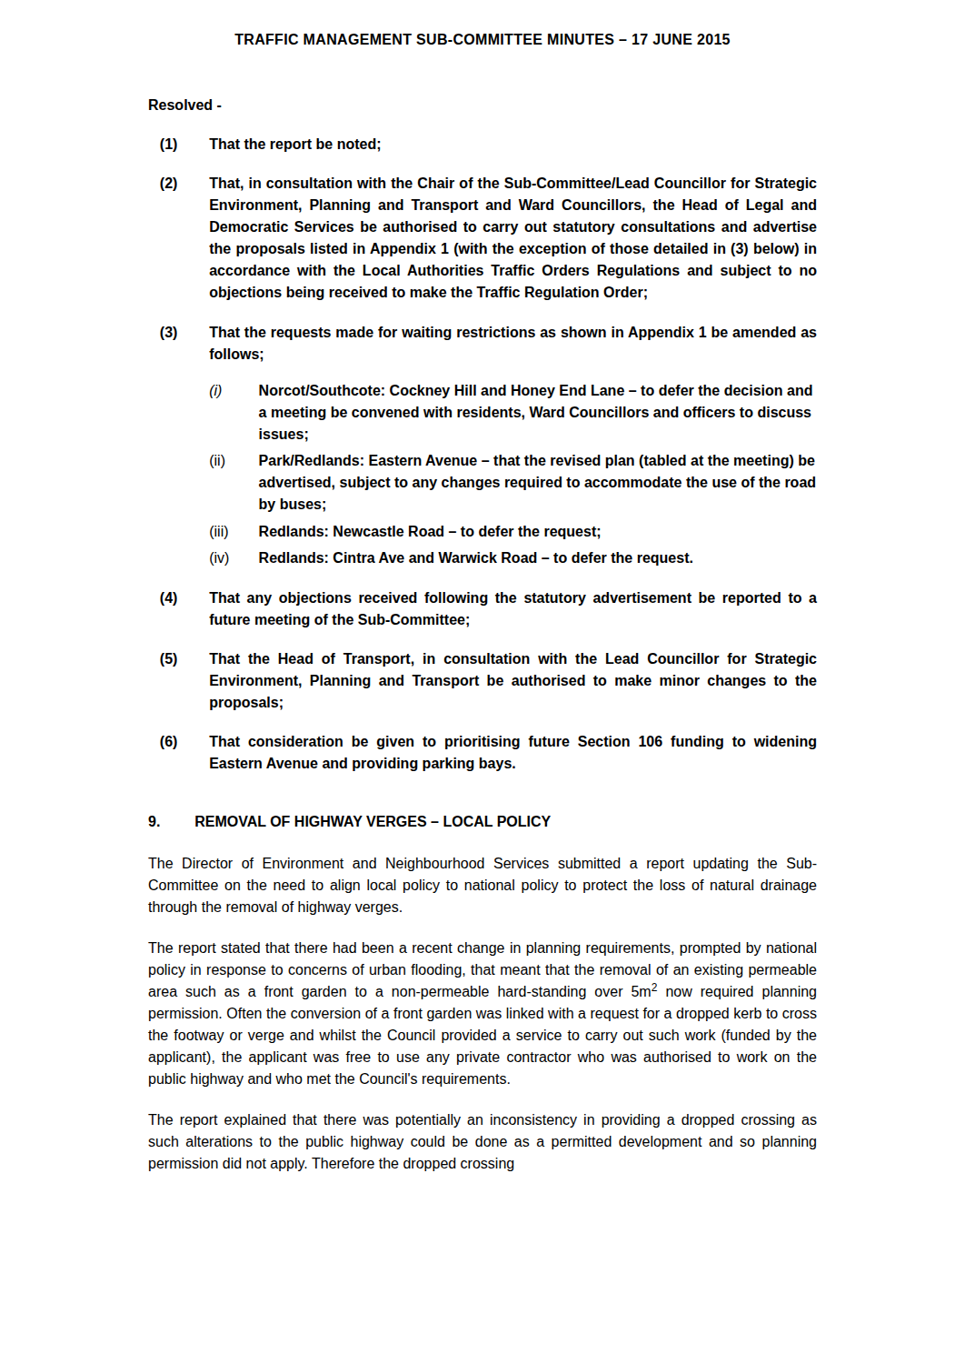TRAFFIC MANAGEMENT SUB-COMMITTEE MINUTES – 17 JUNE 2015
Resolved -
(1) That the report be noted;
(2) That, in consultation with the Chair of the Sub-Committee/Lead Councillor for Strategic Environment, Planning and Transport and Ward Councillors, the Head of Legal and Democratic Services be authorised to carry out statutory consultations and advertise the proposals listed in Appendix 1 (with the exception of those detailed in (3) below) in accordance with the Local Authorities Traffic Orders Regulations and subject to no objections being received to make the Traffic Regulation Order;
(3) That the requests made for waiting restrictions as shown in Appendix 1 be amended as follows;
(i) Norcot/Southcote: Cockney Hill and Honey End Lane – to defer the decision and a meeting be convened with residents, Ward Councillors and officers to discuss issues;
(ii) Park/Redlands: Eastern Avenue – that the revised plan (tabled at the meeting) be advertised, subject to any changes required to accommodate the use of the road by buses;
(iii) Redlands: Newcastle Road – to defer the request;
(iv) Redlands: Cintra Ave and Warwick Road – to defer the request.
(4) That any objections received following the statutory advertisement be reported to a future meeting of the Sub-Committee;
(5) That the Head of Transport, in consultation with the Lead Councillor for Strategic Environment, Planning and Transport be authorised to make minor changes to the proposals;
(6) That consideration be given to prioritising future Section 106 funding to widening Eastern Avenue and providing parking bays.
9. REMOVAL OF HIGHWAY VERGES – LOCAL POLICY
The Director of Environment and Neighbourhood Services submitted a report updating the Sub-Committee on the need to align local policy to national policy to protect the loss of natural drainage through the removal of highway verges.
The report stated that there had been a recent change in planning requirements, prompted by national policy in response to concerns of urban flooding, that meant that the removal of an existing permeable area such as a front garden to a non-permeable hard-standing over 5m2 now required planning permission. Often the conversion of a front garden was linked with a request for a dropped kerb to cross the footway or verge and whilst the Council provided a service to carry out such work (funded by the applicant), the applicant was free to use any private contractor who was authorised to work on the public highway and who met the Council's requirements.
The report explained that there was potentially an inconsistency in providing a dropped crossing as such alterations to the public highway could be done as a permitted development and so planning permission did not apply. Therefore the dropped crossing